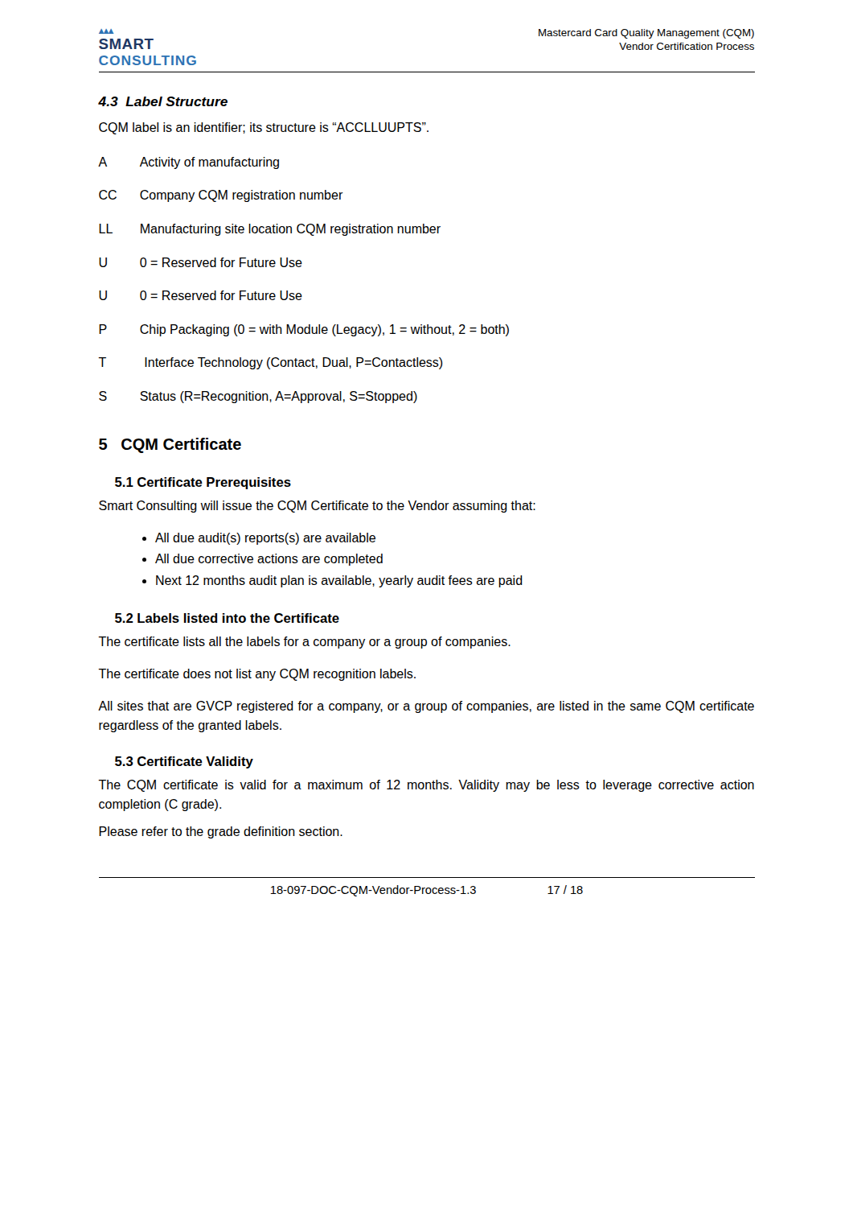▴▴▴ SMART
CONSULTING
Mastercard Card Quality Management (CQM)
Vendor Certification Process
4.3 Label Structure
CQM label is an identifier; its structure is “ACCLLUUPTS”.
A
Activity of manufacturing
CC
Company CQM registration number
LL
Manufacturing site location CQM registration number
U
0 = Reserved for Future Use
U
0 = Reserved for Future Use
P
Chip Packaging (0 = with Module (Legacy), 1 = without, 2 = both)
T
Interface Technology (Contact, Dual, P=Contactless)
S
Status (R=Recognition, A=Approval, S=Stopped)
5 CQM Certificate
5.1 Certificate Prerequisites
Smart Consulting will issue the CQM Certificate to the Vendor assuming that:
All due audit(s) reports(s) are available
All due corrective actions are completed
Next 12 months audit plan is available, yearly audit fees are paid
5.2 Labels listed into the Certificate
The certificate lists all the labels for a company or a group of companies.
The certificate does not list any CQM recognition labels.
All sites that are GVCP registered for a company, or a group of companies, are listed in the same CQM certificate regardless of the granted labels.
5.3 Certificate Validity
The CQM certificate is valid for a maximum of 12 months. Validity may be less to leverage corrective action completion (C grade).
Please refer to the grade definition section.
18-097-DOC-CQM-Vendor-Process-1.3 17 / 18